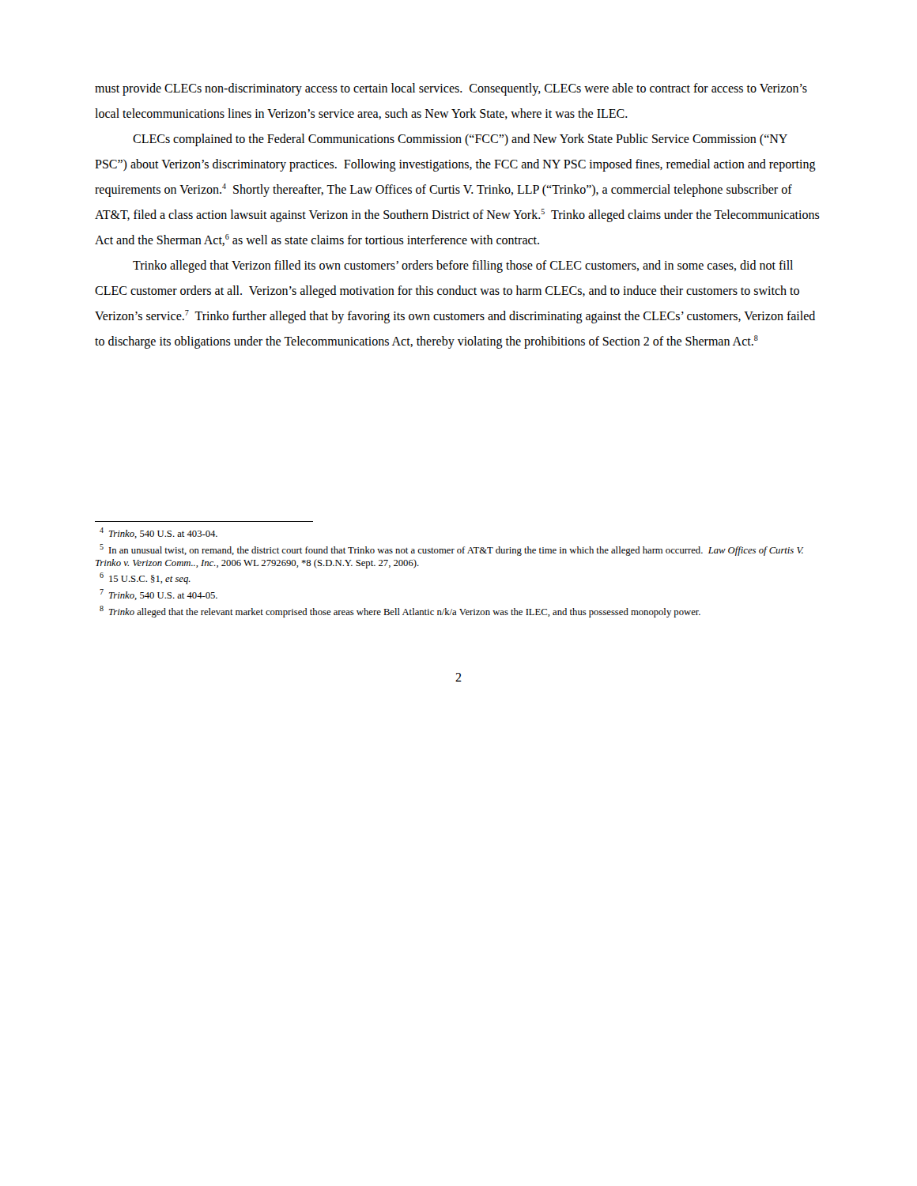must provide CLECs non-discriminatory access to certain local services. Consequently, CLECs were able to contract for access to Verizon’s local telecommunications lines in Verizon’s service area, such as New York State, where it was the ILEC.
CLECs complained to the Federal Communications Commission (“FCC”) and New York State Public Service Commission (“NY PSC”) about Verizon’s discriminatory practices. Following investigations, the FCC and NY PSC imposed fines, remedial action and reporting requirements on Verizon.4 Shortly thereafter, The Law Offices of Curtis V. Trinko, LLP (“Trinko”), a commercial telephone subscriber of AT&T, filed a class action lawsuit against Verizon in the Southern District of New York.5 Trinko alleged claims under the Telecommunications Act and the Sherman Act,6 as well as state claims for tortious interference with contract.
Trinko alleged that Verizon filled its own customers’ orders before filling those of CLEC customers, and in some cases, did not fill CLEC customer orders at all. Verizon’s alleged motivation for this conduct was to harm CLECs, and to induce their customers to switch to Verizon’s service.7 Trinko further alleged that by favoring its own customers and discriminating against the CLECs’ customers, Verizon failed to discharge its obligations under the Telecommunications Act, thereby violating the prohibitions of Section 2 of the Sherman Act.8
4 Trinko, 540 U.S. at 403-04.
5 In an unusual twist, on remand, the district court found that Trinko was not a customer of AT&T during the time in which the alleged harm occurred. Law Offices of Curtis V. Trinko v. Verizon Comm.., Inc., 2006 WL 2792690, *8 (S.D.N.Y. Sept. 27, 2006).
615 U.S.C. §1, et seq.
7 Trinko, 540 U.S. at 404-05.
8 Trinko alleged that the relevant market comprised those areas where Bell Atlantic n/k/a Verizon was the ILEC, and thus possessed monopoly power.
2